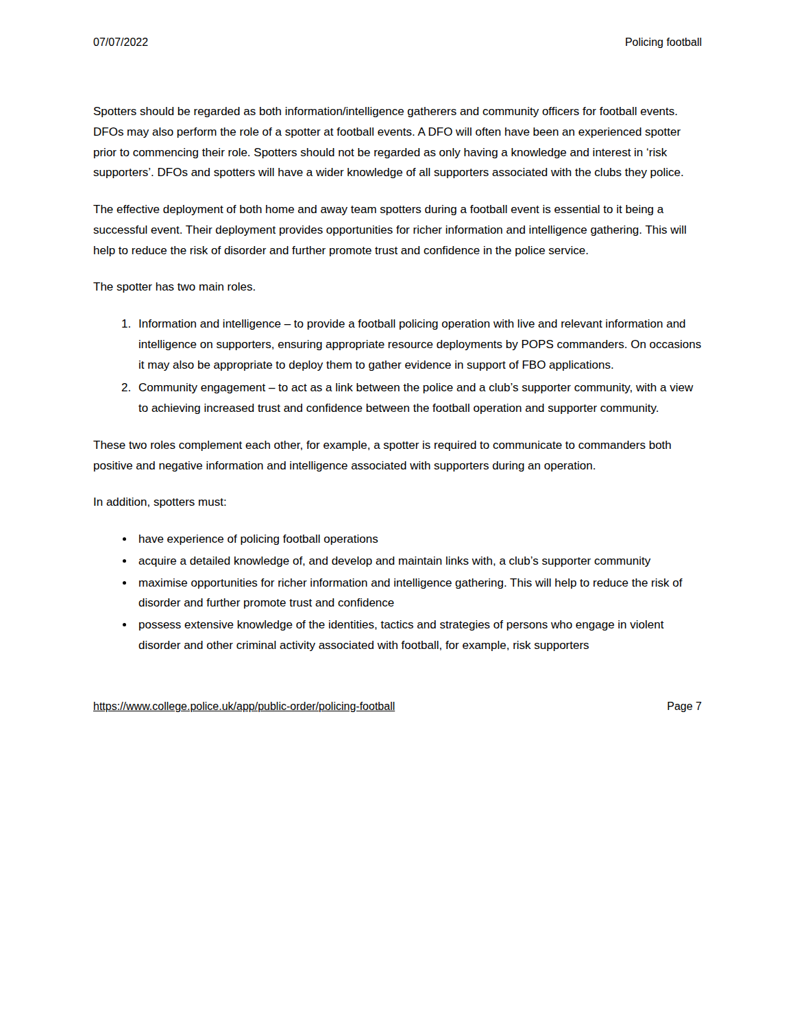07/07/2022
Policing football
Spotters should be regarded as both information/intelligence gatherers and community officers for football events. DFOs may also perform the role of a spotter at football events. A DFO will often have been an experienced spotter prior to commencing their role. Spotters should not be regarded as only having a knowledge and interest in ‘risk supporters’. DFOs and spotters will have a wider knowledge of all supporters associated with the clubs they police.
The effective deployment of both home and away team spotters during a football event is essential to it being a successful event. Their deployment provides opportunities for richer information and intelligence gathering. This will help to reduce the risk of disorder and further promote trust and confidence in the police service.
The spotter has two main roles.
Information and intelligence – to provide a football policing operation with live and relevant information and intelligence on supporters, ensuring appropriate resource deployments by POPS commanders. On occasions it may also be appropriate to deploy them to gather evidence in support of FBO applications.
Community engagement – to act as a link between the police and a club’s supporter community, with a view to achieving increased trust and confidence between the football operation and supporter community.
These two roles complement each other, for example, a spotter is required to communicate to commanders both positive and negative information and intelligence associated with supporters during an operation.
In addition, spotters must:
have experience of policing football operations
acquire a detailed knowledge of, and develop and maintain links with, a club’s supporter community
maximise opportunities for richer information and intelligence gathering. This will help to reduce the risk of disorder and further promote trust and confidence
possess extensive knowledge of the identities, tactics and strategies of persons who engage in violent disorder and other criminal activity associated with football, for example, risk supporters
https://www.college.police.uk/app/public-order/policing-football
Page 7